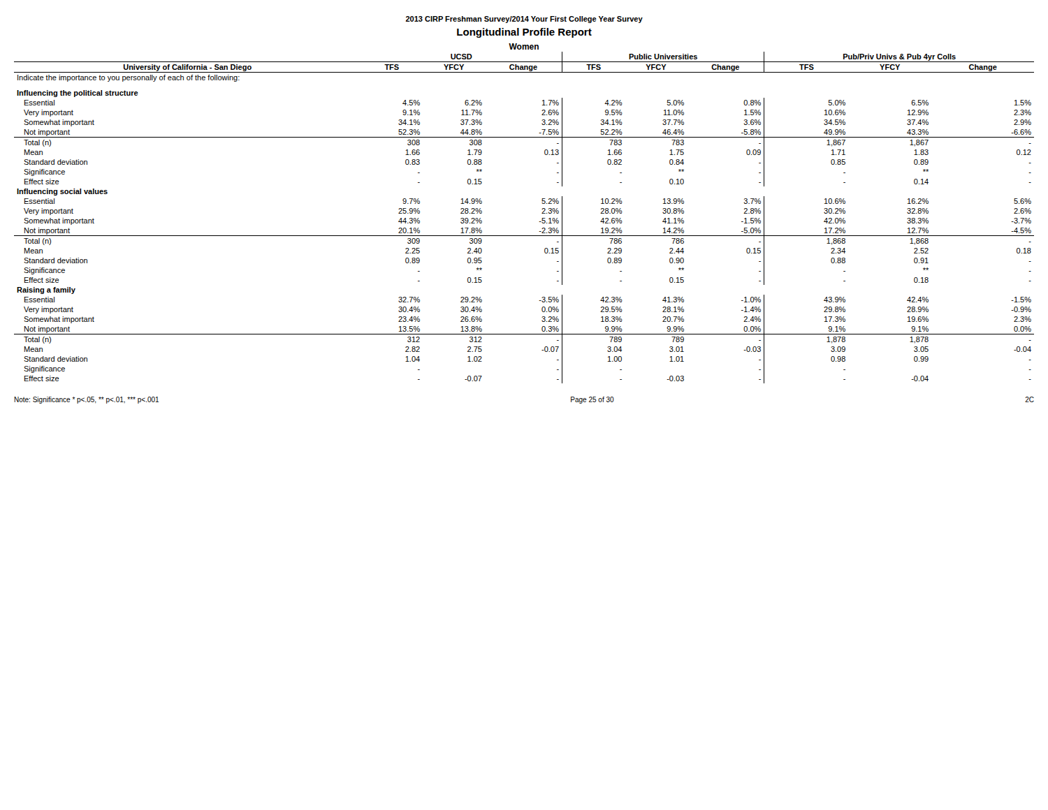2013 CIRP Freshman Survey/2014 Your First College Year Survey
Longitudinal Profile Report
Women
| | UCSD | Public Universities | Pub/Priv Univs & Pub 4yr Colls |
| --- | --- | --- | --- |
| University of California - San Diego | TFS | YFCY | Change | TFS | YFCY | Change | TFS | YFCY | Change |
| Indicate the importance to you personally of each of the following: | |
| Influencing the political structure | |
| Essential | 4.5% | 6.2% | 1.7% | 4.2% | 5.0% | 0.8% | 5.0% | 6.5% | 1.5% |
| Very important | 9.1% | 11.7% | 2.6% | 9.5% | 11.0% | 1.5% | 10.6% | 12.9% | 2.3% |
| Somewhat important | 34.1% | 37.3% | 3.2% | 34.1% | 37.7% | 3.6% | 34.5% | 37.4% | 2.9% |
| Not important | 52.3% | 44.8% | -7.5% | 52.2% | 46.4% | -5.8% | 49.9% | 43.3% | -6.6% |
| Total (n) | 308 | 308 | - | 783 | 783 | - | 1,867 | 1,867 | - |
| Mean | 1.66 | 1.79 | 0.13 | 1.66 | 1.75 | 0.09 | 1.71 | 1.83 | 0.12 |
| Standard deviation | 0.83 | 0.88 | - | 0.82 | 0.84 | - | 0.85 | 0.89 | - |
| Significance | - | ** | - | - | ** | - | - | ** | - |
| Effect size | - | 0.15 | - | - | 0.10 | - | - | 0.14 | - |
| Influencing social values | |
| Essential | 9.7% | 14.9% | 5.2% | 10.2% | 13.9% | 3.7% | 10.6% | 16.2% | 5.6% |
| Very important | 25.9% | 28.2% | 2.3% | 28.0% | 30.8% | 2.8% | 30.2% | 32.8% | 2.6% |
| Somewhat important | 44.3% | 39.2% | -5.1% | 42.6% | 41.1% | -1.5% | 42.0% | 38.3% | -3.7% |
| Not important | 20.1% | 17.8% | -2.3% | 19.2% | 14.2% | -5.0% | 17.2% | 12.7% | -4.5% |
| Total (n) | 309 | 309 | - | 786 | 786 | - | 1,868 | 1,868 | - |
| Mean | 2.25 | 2.40 | 0.15 | 2.29 | 2.44 | 0.15 | 2.34 | 2.52 | 0.18 |
| Standard deviation | 0.89 | 0.95 | - | 0.89 | 0.90 | - | 0.88 | 0.91 | - |
| Significance | - | ** | - | - | ** | - | - | ** | - |
| Effect size | - | 0.15 | - | - | 0.15 | - | - | 0.18 | - |
| Raising a family | |
| Essential | 32.7% | 29.2% | -3.5% | 42.3% | 41.3% | -1.0% | 43.9% | 42.4% | -1.5% |
| Very important | 30.4% | 30.4% | 0.0% | 29.5% | 28.1% | -1.4% | 29.8% | 28.9% | -0.9% |
| Somewhat important | 23.4% | 26.6% | 3.2% | 18.3% | 20.7% | 2.4% | 17.3% | 19.6% | 2.3% |
| Not important | 13.5% | 13.8% | 0.3% | 9.9% | 9.9% | 0.0% | 9.1% | 9.1% | 0.0% |
| Total (n) | 312 | 312 | - | 789 | 789 | - | 1,878 | 1,878 | - |
| Mean | 2.82 | 2.75 | -0.07 | 3.04 | 3.01 | -0.03 | 3.09 | 3.05 | -0.04 |
| Standard deviation | 1.04 | 1.02 | - | 1.00 | 1.01 | - | 0.98 | 0.99 | - |
| Significance | - | | - | - | | - | - | | - |
| Effect size | - | -0.07 | - | - | -0.03 | - | - | -0.04 | - |
Note: Significance * p<.05, ** p<.01, *** p<.001
Page 25 of 30
2C